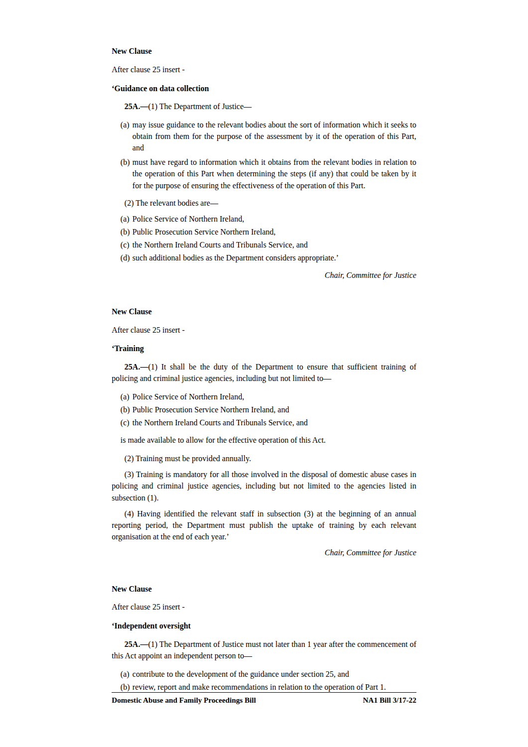New Clause
After clause 25 insert -
‘Guidance on data collection
25A.—(1) The Department of Justice—
(a) may issue guidance to the relevant bodies about the sort of information which it seeks to obtain from them for the purpose of the assessment by it of the operation of this Part, and
(b) must have regard to information which it obtains from the relevant bodies in relation to the operation of this Part when determining the steps (if any) that could be taken by it for the purpose of ensuring the effectiveness of the operation of this Part.
(2) The relevant bodies are—
(a) Police Service of Northern Ireland,
(b) Public Prosecution Service Northern Ireland,
(c) the Northern Ireland Courts and Tribunals Service, and
(d) such additional bodies as the Department considers appropriate.’
Chair, Committee for Justice
New Clause
After clause 25 insert -
‘Training
25A.—(1) It shall be the duty of the Department to ensure that sufficient training of policing and criminal justice agencies, including but not limited to—
(a) Police Service of Northern Ireland,
(b) Public Prosecution Service Northern Ireland, and
(c) the Northern Ireland Courts and Tribunals Service, and
is made available to allow for the effective operation of this Act.
(2) Training must be provided annually.
(3) Training is mandatory for all those involved in the disposal of domestic abuse cases in policing and criminal justice agencies, including but not limited to the agencies listed in subsection (1).
(4) Having identified the relevant staff in subsection (3) at the beginning of an annual reporting period, the Department must publish the uptake of training by each relevant organisation at the end of each year.’
Chair, Committee for Justice
New Clause
After clause 25 insert -
‘Independent oversight
25A.—(1) The Department of Justice must not later than 1 year after the commencement of this Act appoint an independent person to—
(a) contribute to the development of the guidance under section 25, and
(b) review, report and make recommendations in relation to the operation of Part 1.
Domestic Abuse and Family Proceedings Bill NA1 Bill 3/17-22